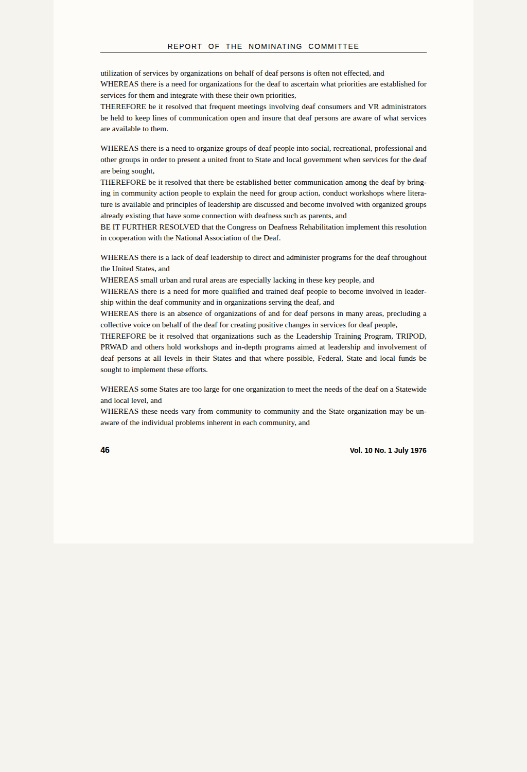REPORT OF THE NOMINATING COMMITTEE
utilization of services by organizations on behalf of deaf persons is often not effected, and
WHEREAS there is a need for organizations for the deaf to ascertain what priorities are established for services for them and integrate with these their own priorities,
THEREFORE be it resolved that frequent meetings involving deaf consumers and VR administrators be held to keep lines of communication open and insure that deaf persons are aware of what services are available to them.
WHEREAS there is a need to organize groups of deaf people into social, recreational, professional and other groups in order to present a united front to State and local government when services for the deaf are being sought,
THEREFORE be it resolved that there be established better communication among the deaf by bringing in community action people to explain the need for group action, conduct workshops where literature is available and principles of leadership are discussed and become involved with organized groups already existing that have some connection with deafness such as parents, and
BE IT FURTHER RESOLVED that the Congress on Deafness Rehabilitation implement this resolution in cooperation with the National Association of the Deaf.
WHEREAS there is a lack of deaf leadership to direct and administer programs for the deaf throughout the United States, and
WHEREAS small urban and rural areas are especially lacking in these key people, and
WHEREAS there is a need for more qualified and trained deaf people to become involved in leadership within the deaf community and in organizations serving the deaf, and
WHEREAS there is an absence of organizations of and for deaf persons in many areas, precluding a collective voice on behalf of the deaf for creating positive changes in services for deaf people,
THEREFORE be it resolved that organizations such as the Leadership Training Program, TRIPOD, PRWAD and others hold workshops and in-depth programs aimed at leadership and involvement of deaf persons at all levels in their States and that where possible, Federal, State and local funds be sought to implement these efforts.
WHEREAS some States are too large for one organization to meet the needs of the deaf on a Statewide and local level, and
WHEREAS these needs vary from community to community and the State organization may be unaware of the individual problems inherent in each community, and
46
Vol. 10 No. 1 July 1976